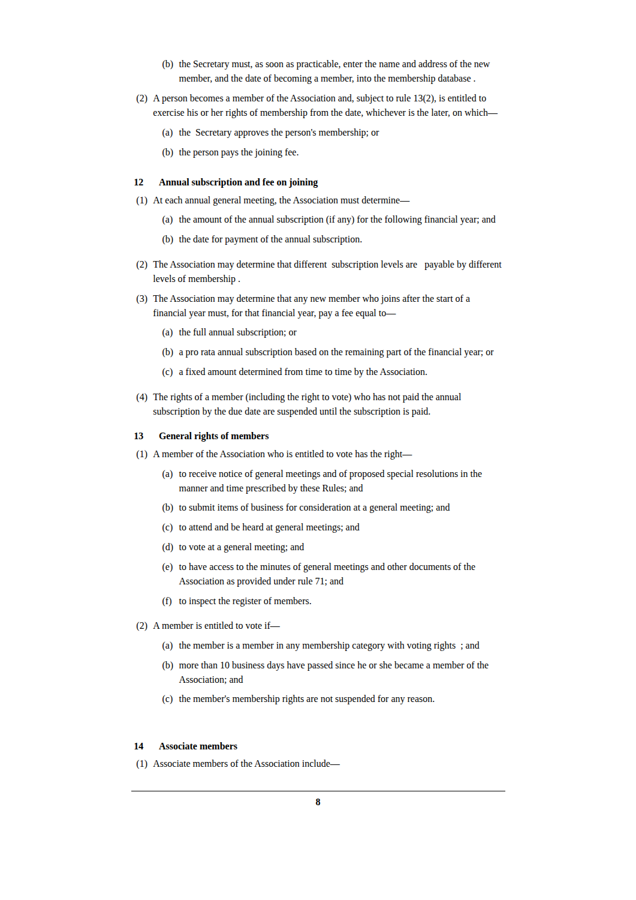(b) the Secretary must, as soon as practicable, enter the name and address of the new member, and the date of becoming a member, into the membership database .
(2)
A person becomes a member of the Association and, subject to rule 13(2), is entitled to exercise his or her rights of membership from the date, whichever is the later, on which—
(a) the Secretary approves the person's membership; or
(b) the person pays the joining fee.
12 Annual subscription and fee on joining
(1)
At each annual general meeting, the Association must determine—
(a) the amount of the annual subscription (if any) for the following financial year; and
(b) the date for payment of the annual subscription.
(2)
The Association may determine that different subscription levels are payable by different levels of membership .
(3)
The Association may determine that any new member who joins after the start of a financial year must, for that financial year, pay a fee equal to—
(a) the full annual subscription; or
(b) a pro rata annual subscription based on the remaining part of the financial year; or
(c) a fixed amount determined from time to time by the Association.
(4)
The rights of a member (including the right to vote) who has not paid the annual subscription by the due date are suspended until the subscription is paid.
13 General rights of members
(1)
A member of the Association who is entitled to vote has the right—
(a) to receive notice of general meetings and of proposed special resolutions in the manner and time prescribed by these Rules; and
(b) to submit items of business for consideration at a general meeting; and
(c) to attend and be heard at general meetings; and
(d) to vote at a general meeting; and
(e) to have access to the minutes of general meetings and other documents of the Association as provided under rule 71; and
(f) to inspect the register of members.
(2)
A member is entitled to vote if—
(a) the member is a member in any membership category with voting rights ; and
(b) more than 10 business days have passed since he or she became a member of the Association; and
(c) the member's membership rights are not suspended for any reason.
14 Associate members
(1)
Associate members of the Association include—
8